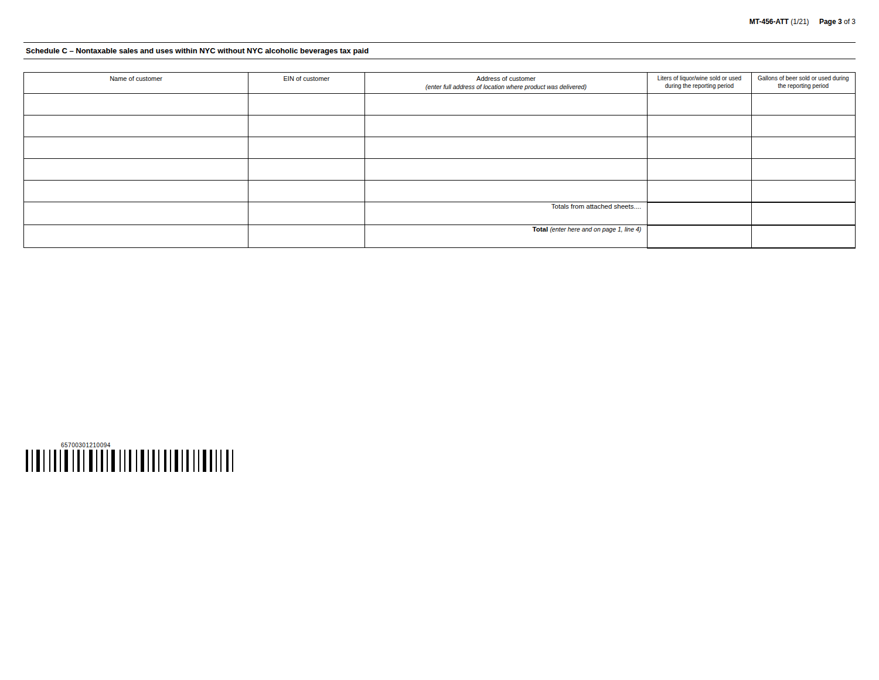MT-456-ATT (1/21) Page 3 of 3
Schedule C – Nontaxable sales and uses within NYC without NYC alcoholic beverages tax paid
| Name of customer | EIN of customer | Address of customer (enter full address of location where product was delivered) | Liters of liquor/wine sold or used during the reporting period | Gallons of beer sold or used during the reporting period |
| --- | --- | --- | --- | --- |
| | | Totals from attached sheets.... | | |
| | | Total (enter here and on page 1, line 4) | | |
65700301210094